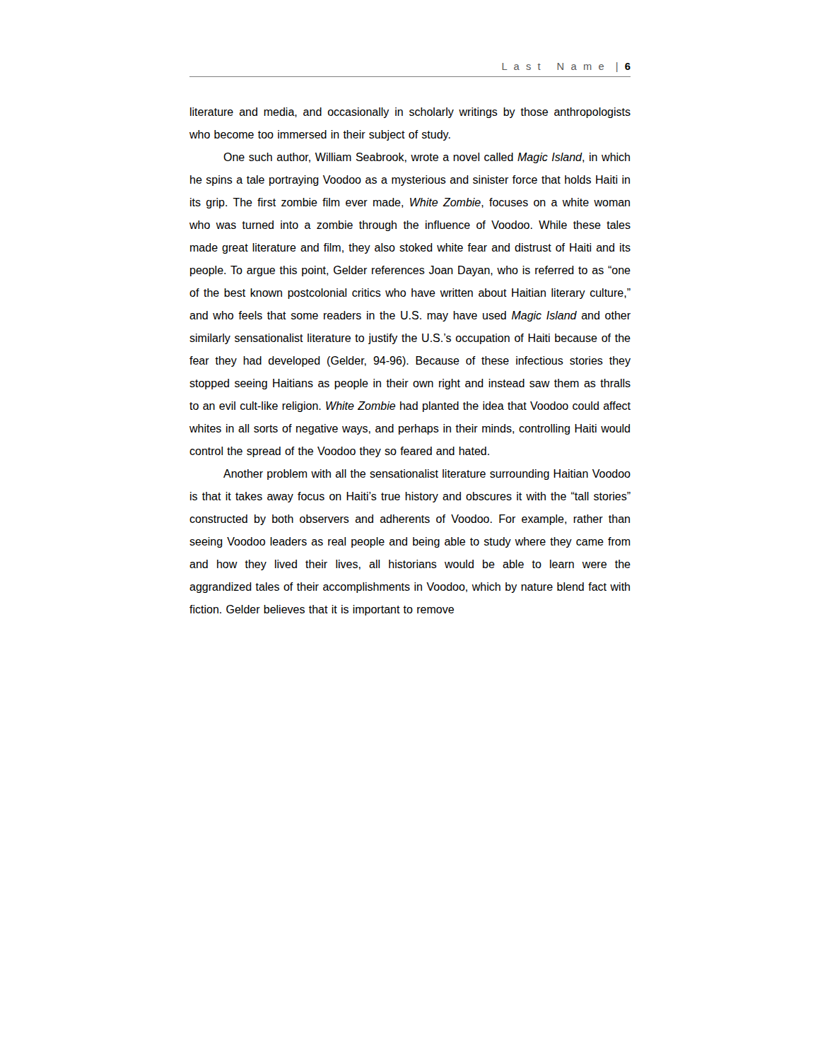L a s t N a m e | 6
literature and media, and occasionally in scholarly writings by those anthropologists who become too immersed in their subject of study.
One such author, William Seabrook, wrote a novel called Magic Island, in which he spins a tale portraying Voodoo as a mysterious and sinister force that holds Haiti in its grip. The first zombie film ever made, White Zombie, focuses on a white woman who was turned into a zombie through the influence of Voodoo. While these tales made great literature and film, they also stoked white fear and distrust of Haiti and its people. To argue this point, Gelder references Joan Dayan, who is referred to as “one of the best known postcolonial critics who have written about Haitian literary culture,” and who feels that some readers in the U.S. may have used Magic Island and other similarly sensationalist literature to justify the U.S.’s occupation of Haiti because of the fear they had developed (Gelder, 94-96). Because of these infectious stories they stopped seeing Haitians as people in their own right and instead saw them as thralls to an evil cult-like religion. White Zombie had planted the idea that Voodoo could affect whites in all sorts of negative ways, and perhaps in their minds, controlling Haiti would control the spread of the Voodoo they so feared and hated.
Another problem with all the sensationalist literature surrounding Haitian Voodoo is that it takes away focus on Haiti’s true history and obscures it with the “tall stories” constructed by both observers and adherents of Voodoo. For example, rather than seeing Voodoo leaders as real people and being able to study where they came from and how they lived their lives, all historians would be able to learn were the aggrandized tales of their accomplishments in Voodoo, which by nature blend fact with fiction. Gelder believes that it is important to remove